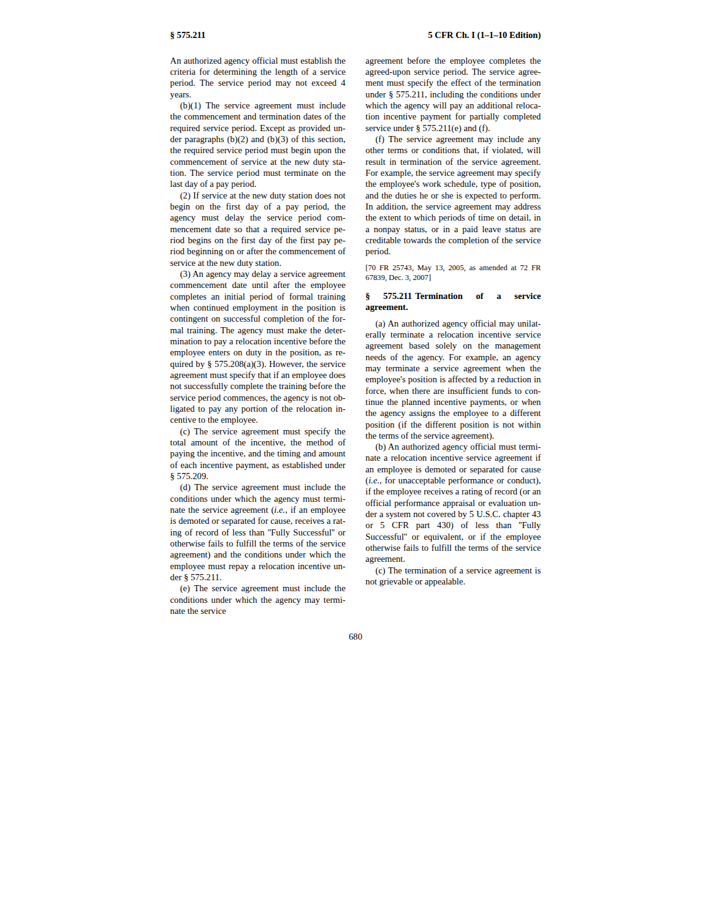§ 575.211 5 CFR Ch. I (1–1–10 Edition)
An authorized agency official must establish the criteria for determining the length of a service period. The service period may not exceed 4 years.
(b)(1) The service agreement must include the commencement and termination dates of the required service period. Except as provided under paragraphs (b)(2) and (b)(3) of this section, the required service period must begin upon the commencement of service at the new duty station. The service period must terminate on the last day of a pay period.
(2) If service at the new duty station does not begin on the first day of a pay period, the agency must delay the service period commencement date so that a required service period begins on the first day of the first pay period beginning on or after the commencement of service at the new duty station.
(3) An agency may delay a service agreement commencement date until after the employee completes an initial period of formal training when continued employment in the position is contingent on successful completion of the formal training. The agency must make the determination to pay a relocation incentive before the employee enters on duty in the position, as required by § 575.208(a)(3). However, the service agreement must specify that if an employee does not successfully complete the training before the service period commences, the agency is not obligated to pay any portion of the relocation incentive to the employee.
(c) The service agreement must specify the total amount of the incentive, the method of paying the incentive, and the timing and amount of each incentive payment, as established under § 575.209.
(d) The service agreement must include the conditions under which the agency must terminate the service agreement (i.e., if an employee is demoted or separated for cause, receives a rating of record of less than ''Fully Successful'' or otherwise fails to fulfill the terms of the service agreement) and the conditions under which the employee must repay a relocation incentive under § 575.211.
(e) The service agreement must include the conditions under which the agency may terminate the service
agreement before the employee completes the agreed-upon service period. The service agreement must specify the effect of the termination under § 575.211, including the conditions under which the agency will pay an additional relocation incentive payment for partially completed service under § 575.211(e) and (f).
(f) The service agreement may include any other terms or conditions that, if violated, will result in termination of the service agreement. For example, the service agreement may specify the employee's work schedule, type of position, and the duties he or she is expected to perform. In addition, the service agreement may address the extent to which periods of time on detail, in a nonpay status, or in a paid leave status are creditable towards the completion of the service period.
[70 FR 25743, May 13, 2005, as amended at 72 FR 67839, Dec. 3, 2007]
§ 575.211 Termination of a service agreement.
(a) An authorized agency official may unilaterally terminate a relocation incentive service agreement based solely on the management needs of the agency. For example, an agency may terminate a service agreement when the employee's position is affected by a reduction in force, when there are insufficient funds to continue the planned incentive payments, or when the agency assigns the employee to a different position (if the different position is not within the terms of the service agreement).
(b) An authorized agency official must terminate a relocation incentive service agreement if an employee is demoted or separated for cause (i.e., for unacceptable performance or conduct), if the employee receives a rating of record (or an official performance appraisal or evaluation under a system not covered by 5 U.S.C. chapter 43 or 5 CFR part 430) of less than ''Fully Successful'' or equivalent, or if the employee otherwise fails to fulfill the terms of the service agreement.
(c) The termination of a service agreement is not grievable or appealable.
680